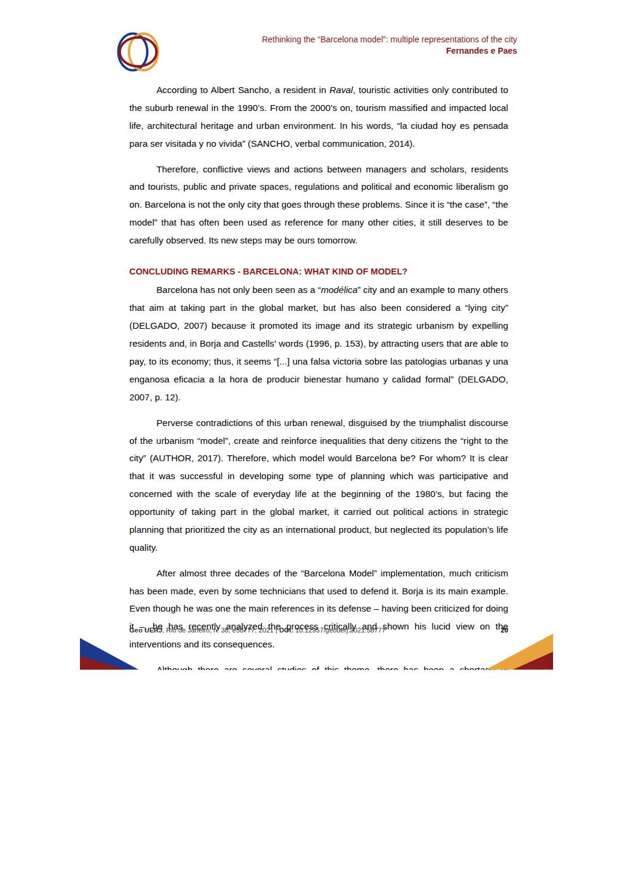Rethinking the “Barcelona model”: multiple representations of the city
Fernandes e Paes
According to Albert Sancho, a resident in Raval, touristic activities only contributed to the suburb renewal in the 1990’s. From the 2000’s on, tourism massified and impacted local life, architectural heritage and urban environment. In his words, “la ciudad hoy es pensada para ser visitada y no vivida” (SANCHO, verbal communication, 2014).
Therefore, conflictive views and actions between managers and scholars, residents and tourists, public and private spaces, regulations and political and economic liberalism go on. Barcelona is not the only city that goes through these problems. Since it is “the case”, “the model” that has often been used as reference for many other cities, it still deserves to be carefully observed. Its new steps may be ours tomorrow.
CONCLUDING REMARKS - BARCELONA: WHAT KIND OF MODEL?
Barcelona has not only been seen as a “modélica” city and an example to many others that aim at taking part in the global market, but has also been considered a “lying city” (DELGADO, 2007) because it promoted its image and its strategic urbanism by expelling residents and, in Borja and Castells’ words (1996, p. 153), by attracting users that are able to pay, to its economy; thus, it seems “[...] una falsa victoria sobre las patologias urbanas y una enganosa eficacia a la hora de producir bienestar humano y calidad formal” (DELGADO, 2007, p. 12).
Perverse contradictions of this urban renewal, disguised by the triumphalist discourse of the urbanism “model”, create and reinforce inequalities that deny citizens the “right to the city” (AUTHOR, 2017). Therefore, which model would Barcelona be? For whom? It is clear that it was successful in developing some type of planning which was participative and concerned with the scale of everyday life at the beginning of the 1980’s, but facing the opportunity of taking part in the global market, it carried out political actions in strategic planning that prioritized the city as an international product, but neglected its population’s life quality.
After almost three decades of the “Barcelona Model” implementation, much criticism has been made, even by some technicians that used to defend it. Borja is its main example. Even though he was one the main references in its defense – having been criticized for doing it –, he has recently analyzed the process critically and shown his lucid view on the interventions and its consequences.
Although there are several studies of this theme, there has been a shortage of discussions about how to effectively work to solve problems resulting from the “model” of the city, mainly related to real estate speculation and its population’s dissatisfaction. Borja stated that discussions are Manichaean, with hard and dichotomic opinions in a game between “against” and “in favor” (BORJA, verbal communication, 2014). The speech is either political, to highlight the triumph of interventions in explicit urban marketing that makes conflicts invisible, or radically against it to emphasize only its perverse effects.
Geo UERJ, Rio de Janeiro, n. 38, e58777, 2021 | DOI: 10.12957/geouerj.2021.58777 20